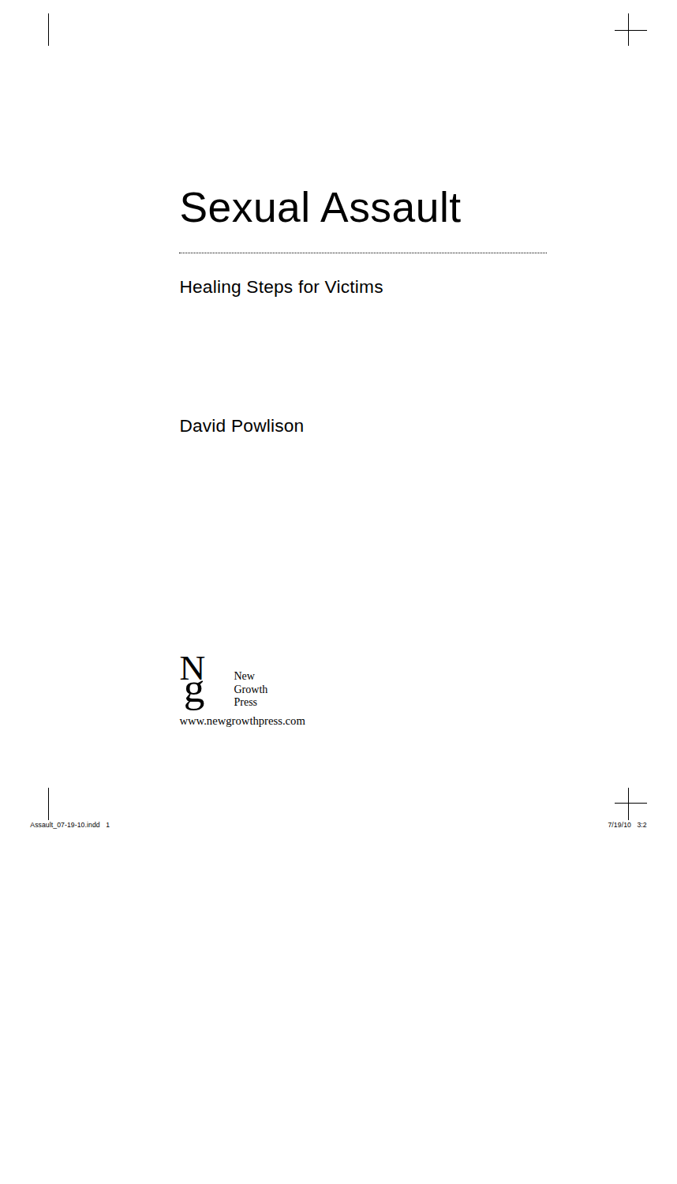Sexual Assault
Healing Steps for Victims
David Powlison
N g
New
Growth
Press
www.newgrowthpress.com
Assault_07-19-10.indd 1 7/19/10 3:2